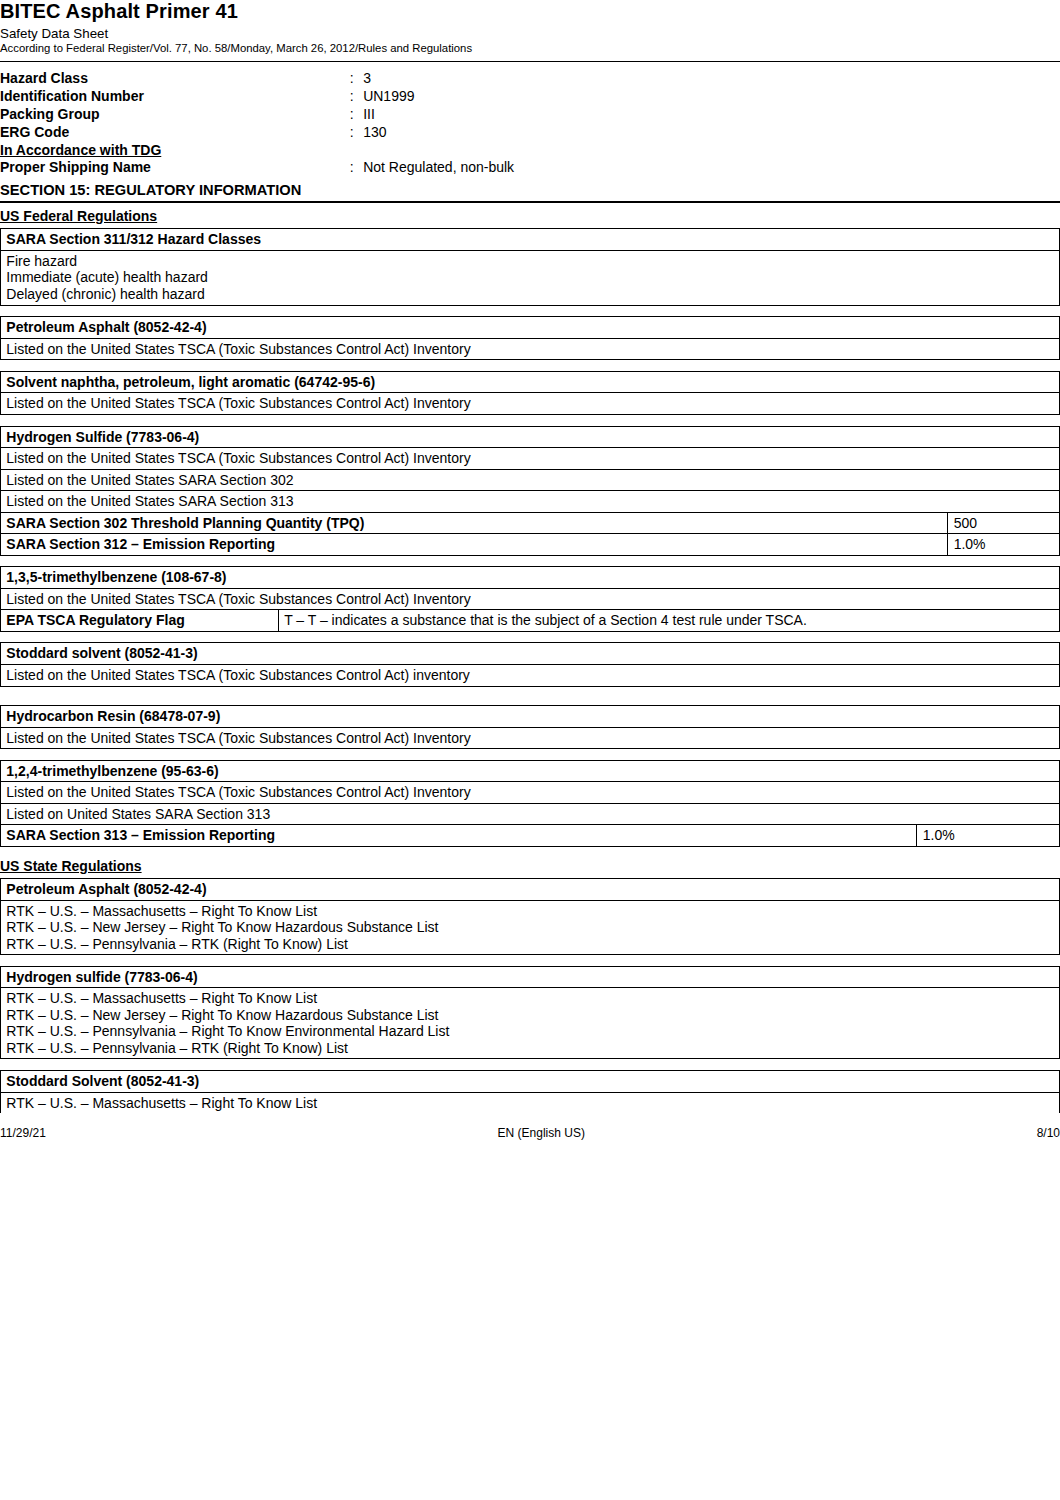BITEC Asphalt Primer 41
Safety Data Sheet
According to Federal Register/Vol. 77, No. 58/Monday, March 26, 2012/Rules and Regulations
| Hazard Class | : | 3 |
| Identification Number | : | UN1999 |
| Packing Group | : | III |
| ERG Code | : | 130 |
| In Accordance with TDG |
| Proper Shipping Name | : | Not Regulated, non-bulk |
SECTION 15: REGULATORY INFORMATION
US Federal Regulations
| SARA Section 311/312 Hazard Classes |
| Fire hazard Immediate (acute) health hazard Delayed (chronic) health hazard |
| Petroleum Asphalt (8052-42-4) |
| Listed on the United States TSCA (Toxic Substances Control Act) Inventory |
| Solvent naphtha, petroleum, light aromatic (64742-95-6) |
| Listed on the United States TSCA (Toxic Substances Control Act) Inventory |
| Hydrogen Sulfide (7783-06-4) |
| Listed on the United States TSCA (Toxic Substances Control Act) Inventory |
| Listed on the United States SARA Section 302 |
| Listed on the United States SARA Section 313 |
| SARA Section 302 Threshold Planning Quantity (TPQ) | 500 |
| SARA Section 312 – Emission Reporting | 1.0% |
| 1,3,5-trimethylbenzene (108-67-8) |
| Listed on the United States TSCA (Toxic Substances Control Act) Inventory |
| EPA TSCA Regulatory Flag | T – T – indicates a substance that is the subject of a Section 4 test rule under TSCA. |
| Stoddard solvent (8052-41-3) |
| Listed on the United States TSCA (Toxic Substances Control Act) inventory |
| Hydrocarbon Resin (68478-07-9) |
| Listed on the United States TSCA (Toxic Substances Control Act) Inventory |
| 1,2,4-trimethylbenzene (95-63-6) |
| Listed on the United States TSCA (Toxic Substances Control Act) Inventory |
| Listed on United States SARA Section 313 |
| SARA Section 313 – Emission Reporting | 1.0% |
US State Regulations
| Petroleum Asphalt (8052-42-4) |
| RTK – U.S. – Massachusetts – Right To Know List RTK – U.S. – New Jersey – Right To Know Hazardous Substance List RTK – U.S. – Pennsylvania – RTK (Right To Know) List |
| Hydrogen sulfide (7783-06-4) |
| RTK – U.S. – Massachusetts – Right To Know List RTK – U.S. – New Jersey – Right To Know Hazardous Substance List RTK – U.S. – Pennsylvania – Right To Know Environmental Hazard List RTK – U.S. – Pennsylvania – RTK (Right To Know) List |
| Stoddard Solvent (8052-41-3) |
| RTK – U.S. – Massachusetts – Right To Know List |
11/29/21
EN (English US)
8/10